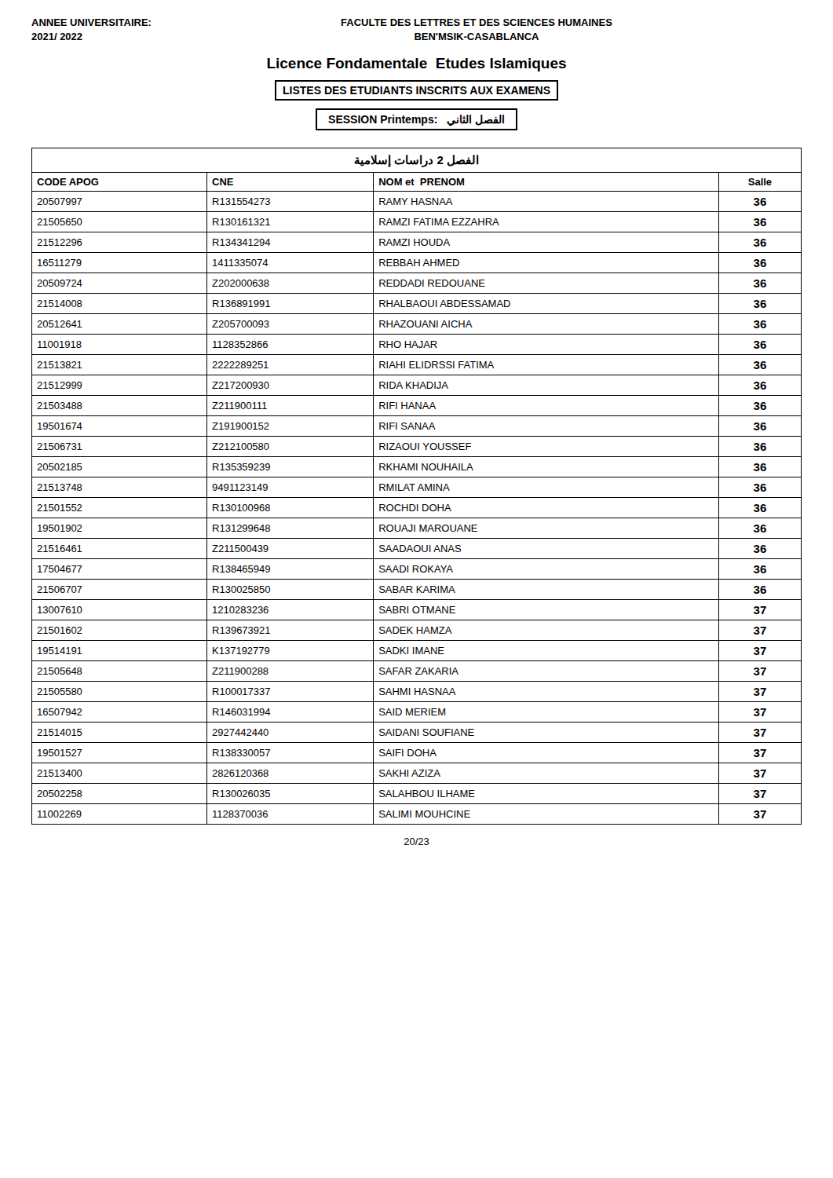ANNEE UNIVERSITAIRE:
2021/ 2022
FACULTE DES LETTRES ET DES SCIENCES HUMAINES
BEN'MSIK-CASABLANCA
Licence Fondamentale Etudes Islamiques
LISTES DES ETUDIANTS INSCRITS AUX EXAMENS
SESSION Printemps: الفصل الثاني
| الفصل 2 دراسات إسلامية |
| CODE APOG | CNE | NOM et PRENOM | Salle |
| 20507997 | R131554273 | RAMY HASNAA | 36 |
| 21505650 | R130161321 | RAMZI FATIMA EZZAHRA | 36 |
| 21512296 | R134341294 | RAMZI HOUDA | 36 |
| 16511279 | 1411335074 | REBBAH AHMED | 36 |
| 20509724 | Z202000638 | REDDADI REDOUANE | 36 |
| 21514008 | R136891991 | RHALBAOUI ABDESSAMAD | 36 |
| 20512641 | Z205700093 | RHAZOUANI AICHA | 36 |
| 11001918 | 1128352866 | RHO HAJAR | 36 |
| 21513821 | 2222289251 | RIAHI ELIDRSSI FATIMA | 36 |
| 21512999 | Z217200930 | RIDA KHADIJA | 36 |
| 21503488 | Z211900111 | RIFI HANAA | 36 |
| 19501674 | Z191900152 | RIFI SANAA | 36 |
| 21506731 | Z212100580 | RIZAOUI YOUSSEF | 36 |
| 20502185 | R135359239 | RKHAMI NOUHAILA | 36 |
| 21513748 | 9491123149 | RMILAT AMINA | 36 |
| 21501552 | R130100968 | ROCHDI DOHA | 36 |
| 19501902 | R131299648 | ROUAJI MAROUANE | 36 |
| 21516461 | Z211500439 | SAADAOUI ANAS | 36 |
| 17504677 | R138465949 | SAADI ROKAYA | 36 |
| 21506707 | R130025850 | SABAR KARIMA | 36 |
| 13007610 | 1210283236 | SABRI OTMANE | 37 |
| 21501602 | R139673921 | SADEK HAMZA | 37 |
| 19514191 | K137192779 | SADKI IMANE | 37 |
| 21505648 | Z211900288 | SAFAR ZAKARIA | 37 |
| 21505580 | R100017337 | SAHMI HASNAA | 37 |
| 16507942 | R146031994 | SAID MERIEM | 37 |
| 21514015 | 2927442440 | SAIDANI SOUFIANE | 37 |
| 19501527 | R138330057 | SAIFI DOHA | 37 |
| 21513400 | 2826120368 | SAKHI AZIZA | 37 |
| 20502258 | R130026035 | SALAHBOU ILHAME | 37 |
| 11002269 | 1128370036 | SALIMI MOUHCINE | 37 |
20/23